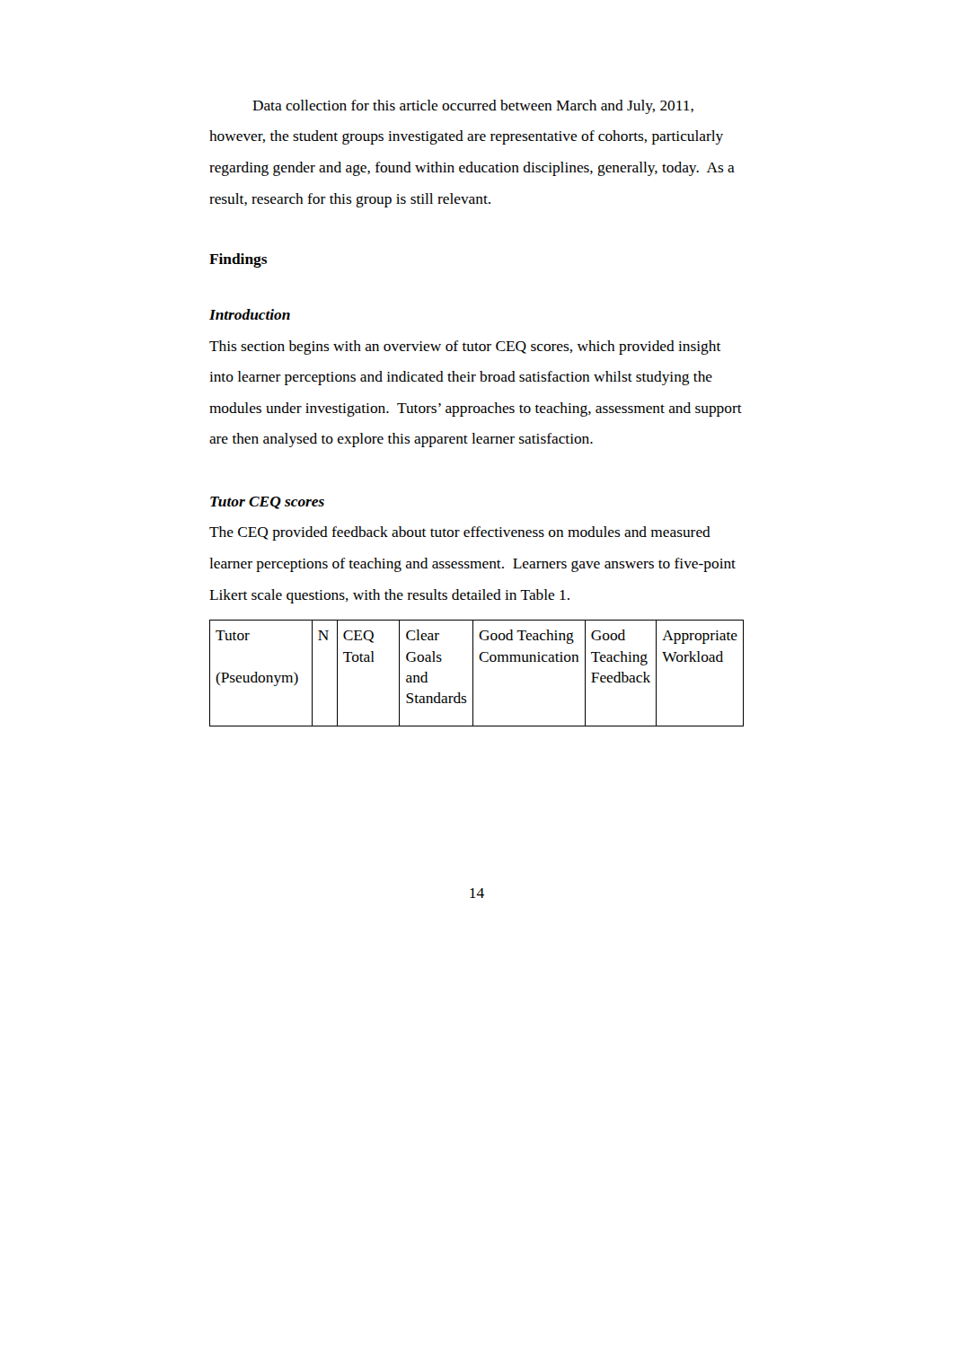Data collection for this article occurred between March and July, 2011, however, the student groups investigated are representative of cohorts, particularly regarding gender and age, found within education disciplines, generally, today. As a result, research for this group is still relevant.
Findings
Introduction
This section begins with an overview of tutor CEQ scores, which provided insight into learner perceptions and indicated their broad satisfaction whilst studying the modules under investigation. Tutors’ approaches to teaching, assessment and support are then analysed to explore this apparent learner satisfaction.
Tutor CEQ scores
The CEQ provided feedback about tutor effectiveness on modules and measured learner perceptions of teaching and assessment. Learners gave answers to five-point Likert scale questions, with the results detailed in Table 1.
| Tutor (Pseudonym) | N | CEQ Total | Clear Goals and Standards | Good Teaching Communication | Good Teaching Feedback | Appropriate Workload |
14